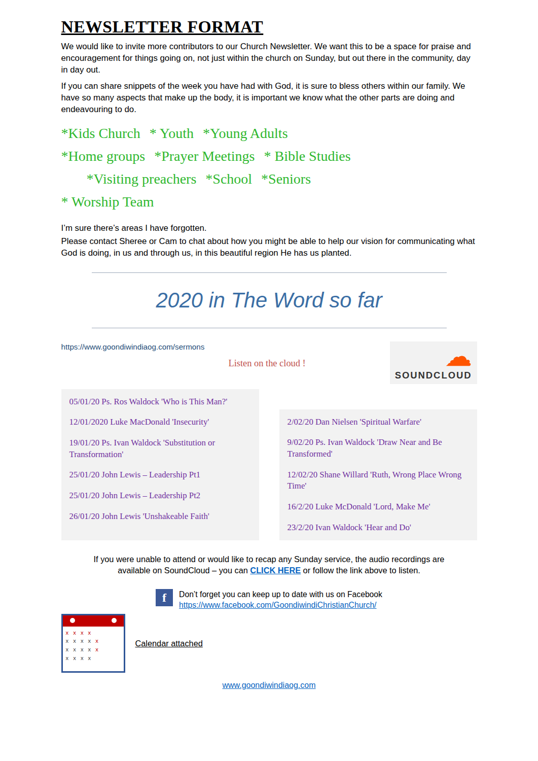NEWSLETTER FORMAT
We would like to invite more contributors to our Church Newsletter. We want this to be a space for praise and encouragement for things going on, not just within the church on Sunday, but out there in the community, day in day out.
If you can share snippets of the week you have had with God, it is sure to bless others within our family. We have so many aspects that make up the body, it is important we know what the other parts are doing and endeavouring to do.
*Kids Church* Youth*Young Adults
*Home groups*Prayer Meetings* Bible Studies
*Visiting preachers*School*Seniors
* Worship Team
I’m sure there’s areas I have forgotten.
Please contact Sheree or Cam to chat about how you might be able to help our vision for communicating what God is doing, in us and through us, in this beautiful region He has us planted.
2020 in The Word so far
https://www.goondiwindiaog.com/sermons
Listen on the cloud !
☁
SOUNDCLOUD
05/01/20 Ps. Ros Waldock 'Who is This Man?'
12/01/2020 Luke MacDonald 'Insecurity'
19/01/20 Ps. Ivan Waldock 'Substitution or Transformation'
25/01/20 John Lewis – Leadership Pt1
25/01/20 John Lewis – Leadership Pt2
26/01/20 John Lewis 'Unshakeable Faith'
2/02/20 Dan Nielsen 'Spiritual Warfare'
9/02/20 Ps. Ivan Waldock 'Draw Near and Be Transformed'
12/02/20 Shane Willard 'Ruth, Wrong Place Wrong Time'
16/2/20 Luke McDonald 'Lord, Make Me'
23/2/20 Ivan Waldock 'Hear and Do'
If you were unable to attend or would like to recap any Sunday service, the audio recordings are available on SoundCloud – you can CLICK HERE or follow the link above to listen.
f
Don’t forget you can keep up to date with us on Facebook
https://www.facebook.com/GoondiwindiChristianChurch/
x x x x
x x x x x
x x x x x
x x x x
Calendar attached
www.goondiwindiaog.com